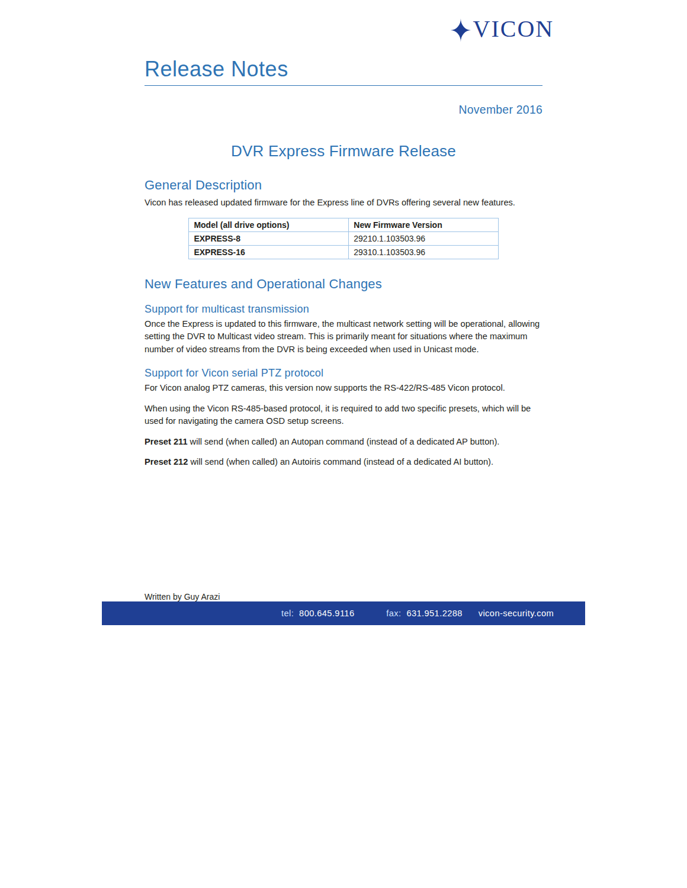✦VICON
Release Notes
November 2016
DVR Express Firmware Release
General Description
Vicon has released updated firmware for the Express line of DVRs offering several new features.
| Model (all drive options) | New Firmware Version |
| --- | --- |
| EXPRESS-8 | 29210.1.103503.96 |
| EXPRESS-16 | 29310.1.103503.96 |
New Features and Operational Changes
Support for multicast transmission
Once the Express is updated to this firmware, the multicast network setting will be operational, allowing setting the DVR to Multicast video stream. This is primarily meant for situations where the maximum number of video streams from the DVR is being exceeded when used in Unicast mode.
Support for Vicon serial PTZ protocol
For Vicon analog PTZ cameras, this version now supports the RS-422/RS-485 Vicon protocol.
When using the Vicon RS-485-based protocol, it is required to add two specific presets, which will be used for navigating the camera OSD setup screens.
Preset 211 will send (when called) an Autopan command (instead of a dedicated AP button).
Preset 212 will send (when called) an Autoiris command (instead of a dedicated AI button).
Written by Guy Arazi
tel: 800.645.9116 fax: 631.951.2288 vicon-security.com